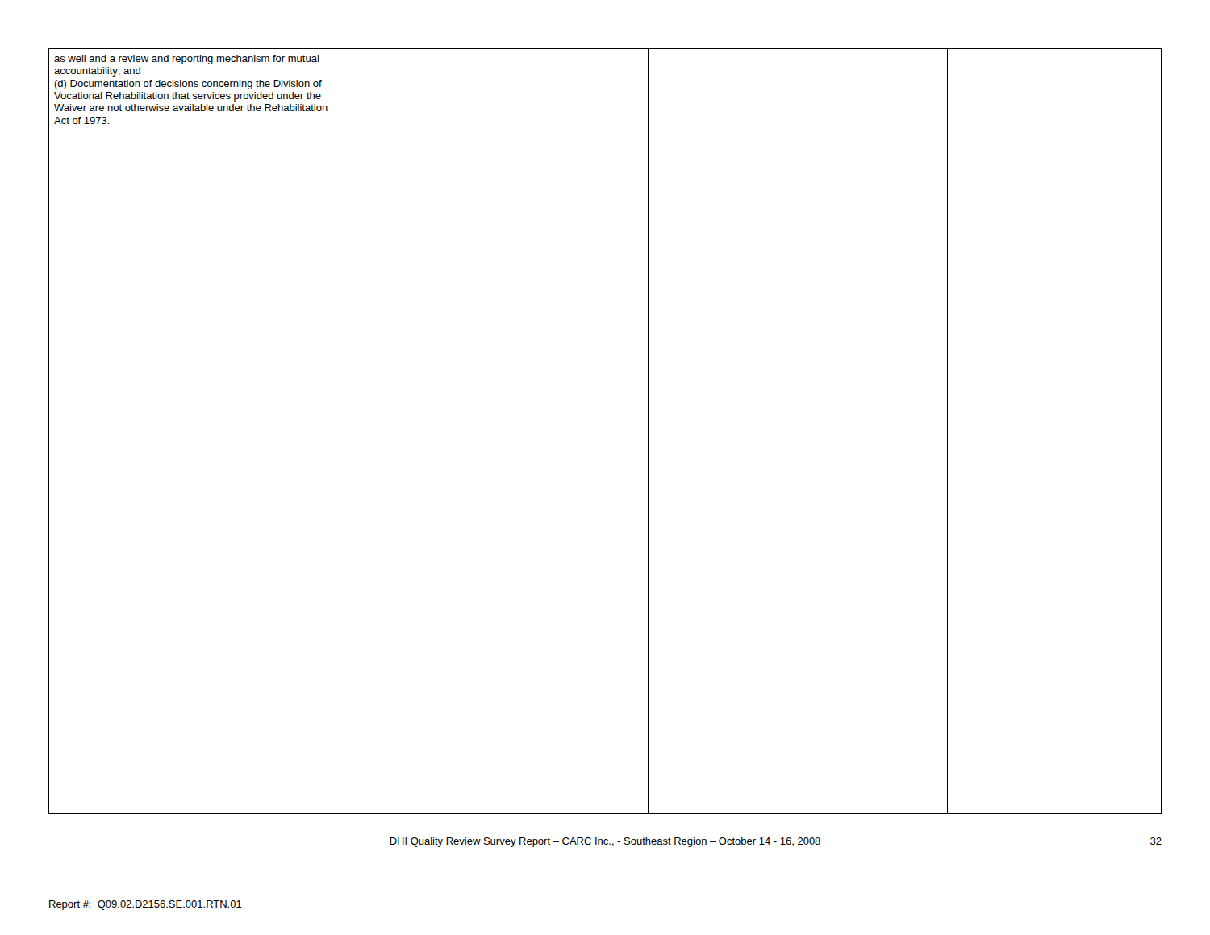| as well and a review and reporting mechanism for mutual accountability; and (d) Documentation of decisions concerning the Division of Vocational Rehabilitation that services provided under the Waiver are not otherwise available under the Rehabilitation Act of 1973. | | | |
DHI Quality Review Survey Report – CARC Inc., - Southeast Region – October 14 - 16, 2008
32
Report #: Q09.02.D2156.SE.001.RTN.01